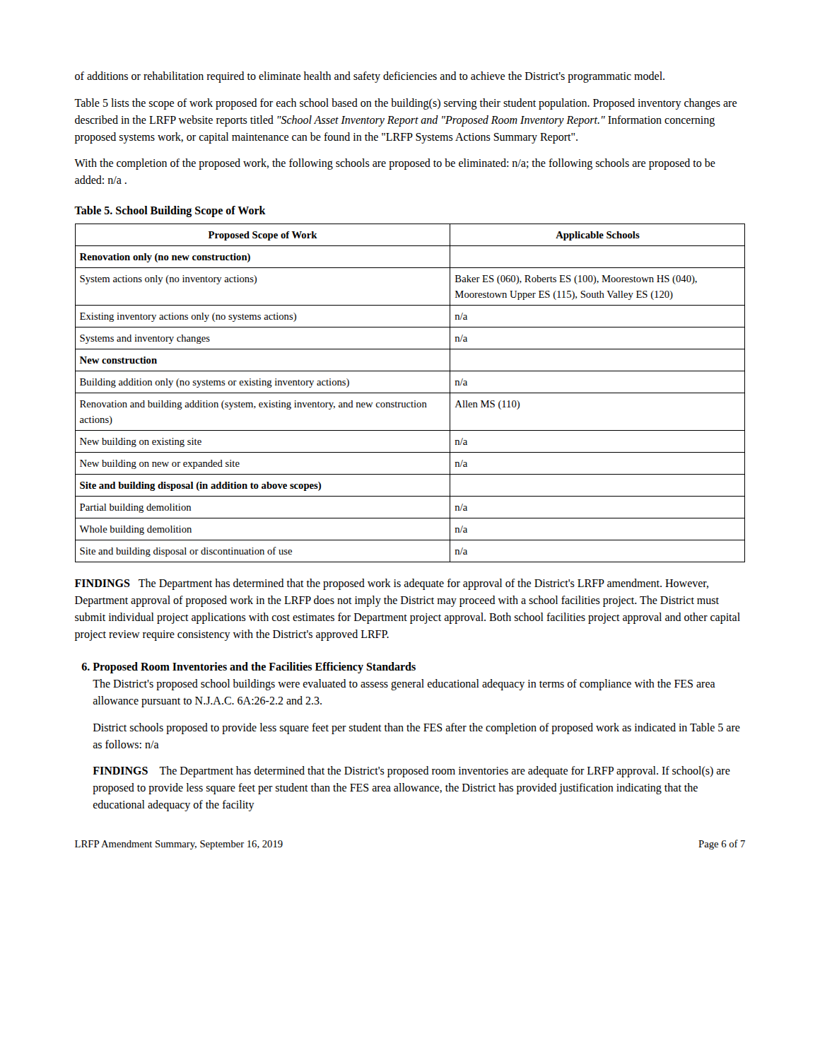of additions or rehabilitation required to eliminate health and safety deficiencies and to achieve the District's programmatic model.
Table 5 lists the scope of work proposed for each school based on the building(s) serving their student population. Proposed inventory changes are described in the LRFP website reports titled "School Asset Inventory Report and "Proposed Room Inventory Report." Information concerning proposed systems work, or capital maintenance can be found in the "LRFP Systems Actions Summary Report".
With the completion of the proposed work, the following schools are proposed to be eliminated: n/a; the following schools are proposed to be added: n/a .
Table 5. School Building Scope of Work
| Proposed Scope of Work | Applicable Schools |
| --- | --- |
| Renovation only (no new construction) | |
| System actions only (no inventory actions) | Baker ES (060), Roberts ES (100), Moorestown HS (040), Moorestown Upper ES (115), South Valley ES (120) |
| Existing inventory actions only (no systems actions) | n/a |
| Systems and inventory changes | n/a |
| New construction | |
| Building addition only (no systems or existing inventory actions) | n/a |
| Renovation and building addition (system, existing inventory, and new construction actions) | Allen MS (110) |
| New building on existing site | n/a |
| New building on new or expanded site | n/a |
| Site and building disposal (in addition to above scopes) | |
| Partial building demolition | n/a |
| Whole building demolition | n/a |
| Site and building disposal or discontinuation of use | n/a |
FINDINGS The Department has determined that the proposed work is adequate for approval of the District's LRFP amendment. However, Department approval of proposed work in the LRFP does not imply the District may proceed with a school facilities project. The District must submit individual project applications with cost estimates for Department project approval. Both school facilities project approval and other capital project review require consistency with the District's approved LRFP.
Proposed Room Inventories and the Facilities Efficiency Standards
The District's proposed school buildings were evaluated to assess general educational adequacy in terms of compliance with the FES area allowance pursuant to N.J.A.C. 6A:26-2.2 and 2.3.
District schools proposed to provide less square feet per student than the FES after the completion of proposed work as indicated in Table 5 are as follows: n/a
FINDINGS The Department has determined that the District's proposed room inventories are adequate for LRFP approval. If school(s) are proposed to provide less square feet per student than the FES area allowance, the District has provided justification indicating that the educational adequacy of the facility
LRFP Amendment Summary, September 16, 2019 Page 6 of 7